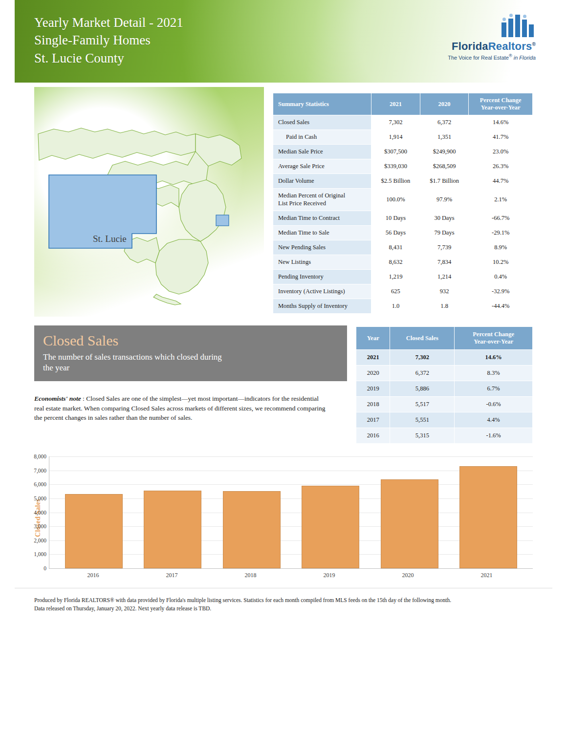Yearly Market Detail - 2021 Single-Family Homes St. Lucie County
FloridaRealtors®
The Voice for Real Estate® in Florida
St. Lucie
| Summary Statistics | 2021 | 2020 | Percent Change Year-over-Year |
| --- | --- | --- | --- |
| Closed Sales | 7,302 | 6,372 | 14.6% |
| Paid in Cash | 1,914 | 1,351 | 41.7% |
| Median Sale Price | $307,500 | $249,900 | 23.0% |
| Average Sale Price | $339,030 | $268,509 | 26.3% |
| Dollar Volume | $2.5 Billion | $1.7 Billion | 44.7% |
| Median Percent of Original List Price Received | 100.0% | 97.9% | 2.1% |
| Median Time to Contract | 10 Days | 30 Days | -66.7% |
| Median Time to Sale | 56 Days | 79 Days | -29.1% |
| New Pending Sales | 8,431 | 7,739 | 8.9% |
| New Listings | 8,632 | 7,834 | 10.2% |
| Pending Inventory | 1,219 | 1,214 | 0.4% |
| Inventory (Active Listings) | 625 | 932 | -32.9% |
| Months Supply of Inventory | 1.0 | 1.8 | -44.4% |
Closed Sales
The number of sales transactions which closed during
the year
Economists' note : Closed Sales are one of the simplest—yet most important—indicators for the residential real estate market. When comparing Closed Sales across markets of different sizes, we recommend comparing the percent changes in sales rather than the number of sales.
| Year | Closed Sales | Percent Change Year-over-Year |
| --- | --- | --- |
| 2021 | 7,302 | 14.6% |
| 2020 | 6,372 | 8.3% |
| 2019 | 5,886 | 6.7% |
| 2018 | 5,517 | -0.6% |
| 2017 | 5,551 | 4.4% |
| 2016 | 5,315 | -1.6% |
Closed Sales
8,000
7,000
6,000
5,000
4,000
3,000
2,000
1,000
0
201620172018201920202021
Produced by Florida REALTORS® with data provided by Florida's multiple listing services. Statistics for each month compiled from MLS feeds on the 15th day of the following month.
Data released on Thursday, January 20, 2022. Next yearly data release is TBD.